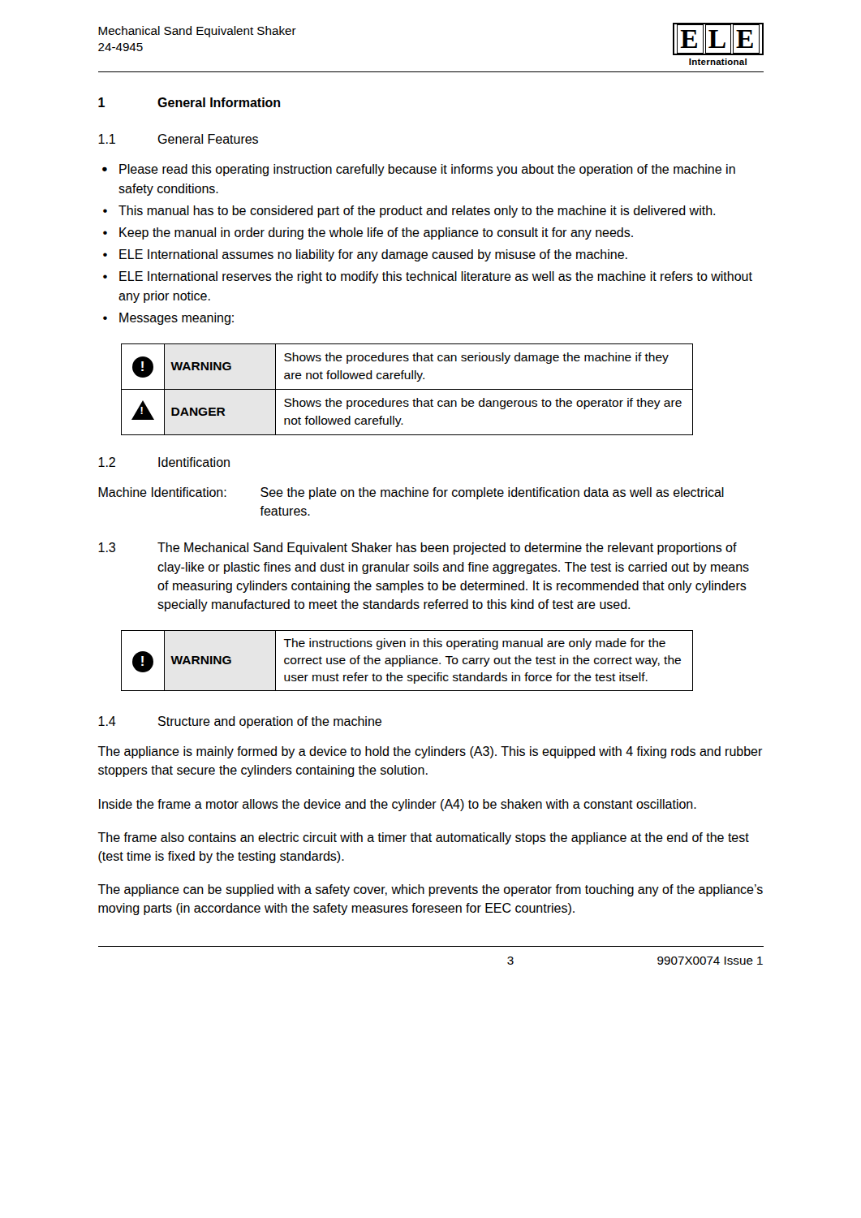Mechanical Sand Equivalent Shaker 24-4945
ELE
International
1 General Information
1.1 General Features
Please read this operating instruction carefully because it informs you about the operation of the machine in safety conditions.
This manual has to be considered part of the product and relates only to the machine it is delivered with.
Keep the manual in order during the whole life of the appliance to consult it for any needs.
ELE International assumes no liability for any damage caused by misuse of the machine.
ELE International reserves the right to modify this technical literature as well as the machine it refers to without any prior notice.
Messages meaning:
| ! | WARNING | Shows the procedures that can seriously damage the machine if they are not followed carefully. |
| | DANGER | Shows the procedures that can be dangerous to the operator if they are not followed carefully. |
1.2 Identification
Machine Identification:
See the plate on the machine for complete identification data as well as electrical features.
1.3
The Mechanical Sand Equivalent Shaker has been projected to determine the relevant proportions of clay-like or plastic fines and dust in granular soils and fine aggregates. The test is carried out by means of measuring cylinders containing the samples to be determined. It is recommended that only cylinders specially manufactured to meet the standards referred to this kind of test are used.
| ! | WARNING | The instructions given in this operating manual are only made for the correct use of the appliance. To carry out the test in the correct way, the user must refer to the specific standards in force for the test itself. |
1.4 Structure and operation of the machine
The appliance is mainly formed by a device to hold the cylinders (A3). This is equipped with 4 fixing rods and rubber stoppers that secure the cylinders containing the solution.
Inside the frame a motor allows the device and the cylinder (A4) to be shaken with a constant oscillation.
The frame also contains an electric circuit with a timer that automatically stops the appliance at the end of the test (test time is fixed by the testing standards).
The appliance can be supplied with a safety cover, which prevents the operator from touching any of the appliance’s moving parts (in accordance with the safety measures foreseen for EEC countries).
3
9907X0074 Issue 1